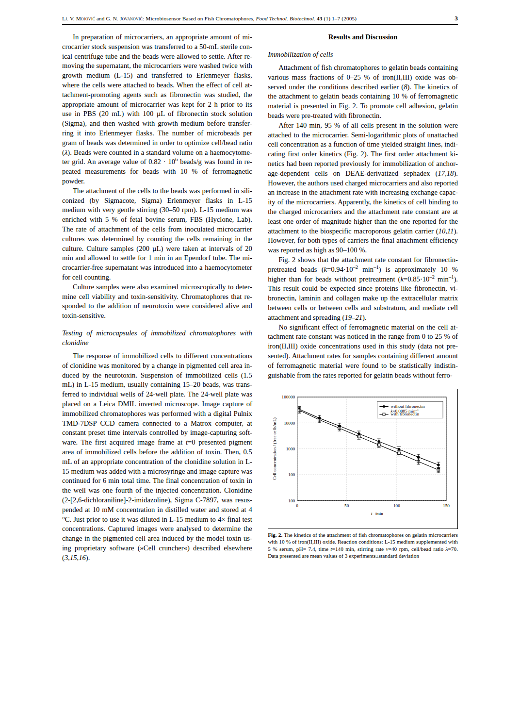Lj. V. Mojović and G. N. Jovanović: Microbiosensor Based on Fish Chromatophores, Food Technol. Biotechnol. 43 (1) 1–7 (2005)
3
In preparation of microcarriers, an appropriate amount of microcarrier stock suspension was transferred to a 50-mL sterile conical centrifuge tube and the beads were allowed to settle. After removing the supernatant, the microcarriers were washed twice with growth medium (L-15) and transferred to Erlenmeyer flasks, where the cells were attached to beads. When the effect of cell attachment-promoting agents such as fibronectin was studied, the appropriate amount of microcarrier was kept for 2 h prior to its use in PBS (20 mL) with 100 µL of fibronectin stock solution (Sigma), and then washed with growth medium before transferring it into Erlenmeyer flasks. The number of microbeads per gram of beads was determined in order to optimize cell/bead ratio (λ). Beads were counted in a standard volume on a haemocytometer grid. An average value of 0.82 · 106 beads/g was found in repeated measurements for beads with 10 % of ferromagnetic powder.
The attachment of the cells to the beads was performed in siliconized (by Sigmacote, Sigma) Erlenmeyer flasks in L-15 medium with very gentle stirring (30–50 rpm). L-15 medium was enriched with 5 % of fetal bovine serum, FBS (Hyclone, Lab). The rate of attachment of the cells from inoculated microcarrier cultures was determined by counting the cells remaining in the culture. Culture samples (200 µL) were taken at intervals of 20 min and allowed to settle for 1 min in an Ependorf tube. The microcarrier-free supernatant was introduced into a haemocytometer for cell counting.
Culture samples were also examined microscopically to determine cell viability and toxin-sensitivity. Chromatophores that responded to the addition of neurotoxin were considered alive and toxin-sensitive.
Testing of microcapsules of immobilized chromatophores with clonidine
The response of immobilized cells to different concentrations of clonidine was monitored by a change in pigmented cell area induced by the neurotoxin. Suspension of immobilized cells (1.5 mL) in L-15 medium, usually containing 15–20 beads, was transferred to individual wells of 24-well plate. The 24-well plate was placed on a Leica DMIL inverted microscope. Image capture of immobilized chromatophores was performed with a digital Pulnix TMD-7DSP CCD camera connected to a Matrox computer, at constant preset time intervals controlled by image-capturing software. The first acquired image frame at t=0 presented pigment area of immobilized cells before the addition of toxin. Then, 0.5 mL of an appropriate concentration of the clonidine solution in L-15 medium was added with a microsyringe and image capture was continued for 6 min total time. The final concentration of toxin in the well was one fourth of the injected concentration. Clonidine (2-[2,6-dichloraniline]-2-imidazoline), Sigma C-7897, was resuspended at 10 mM concentration in distilled water and stored at 4 °C. Just prior to use it was diluted in L-15 medium to 4× final test concentrations. Captured images were analysed to determine the change in the pigmented cell area induced by the model toxin using proprietary software (»Cell cruncher«) described elsewhere (3,15,16).
Results and Discussion
Immobilization of cells
Attachment of fish chromatophores to gelatin beads containing various mass fractions of 0–25 % of iron(II,III) oxide was observed under the conditions described earlier (8). The kinetics of the attachment to gelatin beads containing 10 % of ferromagnetic material is presented in Fig. 2. To promote cell adhesion, gelatin beads were pre-treated with fibronectin.
After 140 min, 95 % of all cells present in the solution were attached to the microcarrier. Semi-logarithmic plots of unattached cell concentration as a function of time yielded straight lines, indicating first order kinetics (Fig. 2). The first order attachment kinetics had been reported previously for immobilization of anchorage-dependent cells on DEAE-derivatized sephadex (17,18). However, the authors used charged microcarriers and also reported an increase in the attachment rate with increasing exchange capacity of the microcarriers. Apparently, the kinetics of cell binding to the charged microcarriers and the attachment rate constant are at least one order of magnitude higher than the one reported for the attachment to the biospecific macroporous gelatin carrier (10,11). However, for both types of carriers the final attachment efficiency was reported as high as 90–100 %.
Fig. 2 shows that the attachment rate constant for fibronectin-pretreated beads (k=0.94·10–2 min–1) is approximately 10 % higher than for beads without pretreatment (k=0.85·10–2 min–1). This result could be expected since proteins like fibronectin, vibronectin, laminin and collagen make up the extracellular matrix between cells or between cells and substratum, and mediate cell attachment and spreading (19–21).
No significant effect of ferromagnetic material on the cell attachment rate constant was noticed in the range from 0 to 25 % of iron(II,III) oxide concentrations used in this study (data not presented). Attachment rates for samples containing different amount of ferromagnetic material were found to be statistically indistinguishable from the rates reported for gelatin beads without ferro-
100000 10000 1000 100 100 0 50 100 150 t /min Cell concentration / (free cells/mL) without fibronectin k=0.0085 min–1 with fibronectin
Fig. 2. The kinetics of the attachment of fish chromatophores on gelatin microcarriers with 10 % of iron(II,III) oxide. Reaction conditions: L-15 medium supplemented with 5 % serum, pH= 7.4, time t=140 min, stirring rate v=40 rpm, cell/bead ratio λ=70. Data presented are mean values of 3 experiments±standard deviation